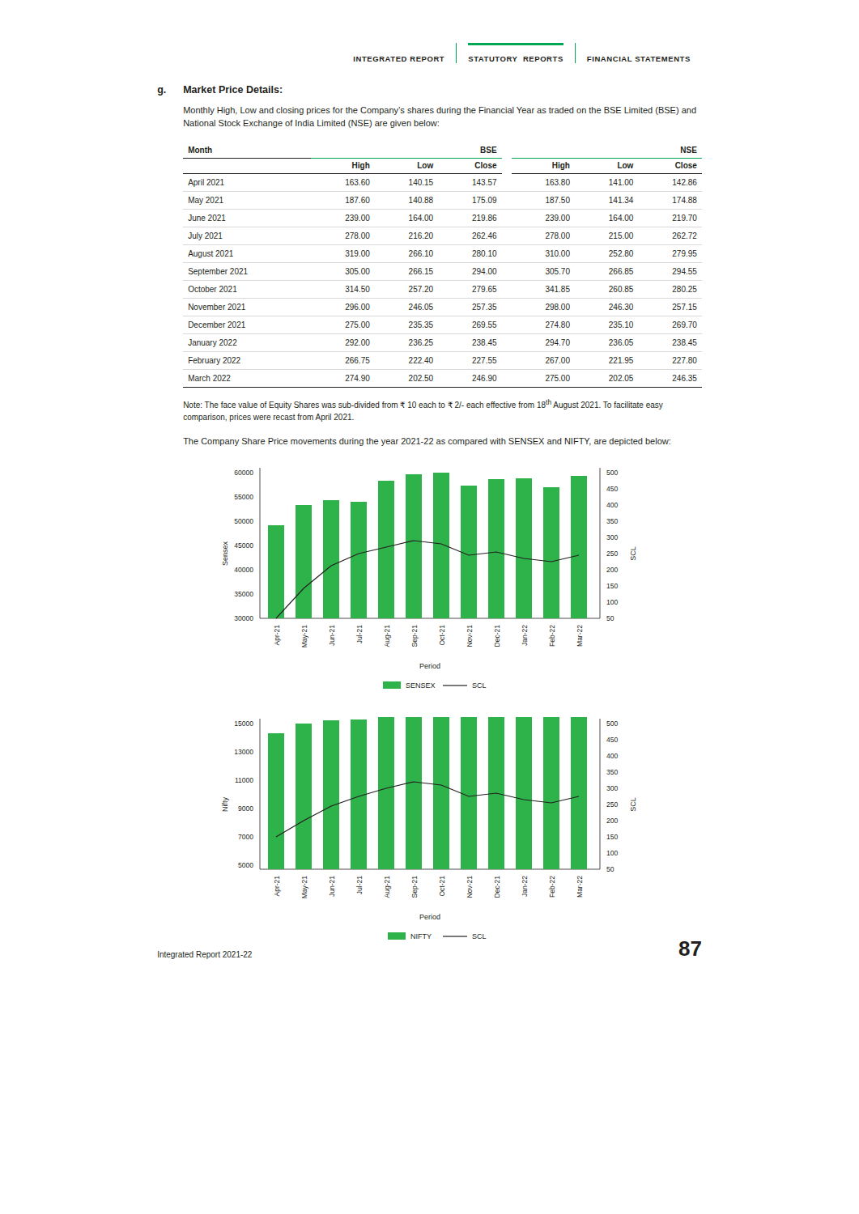INTEGRATED REPORT
STATUTORY REPORTS
FINANCIAL STATEMENTS
g.
Market Price Details:
Monthly High, Low and closing prices for the Company’s shares during the Financial Year as traded on the BSE Limited (BSE) and National Stock Exchange of India Limited (NSE) are given below:
| Month | BSE | | NSE |
| --- | --- | --- | --- |
| | High | Low | Close | | High | Low | Close |
| April 2021 | 163.60 | 140.15 | 143.57 | | 163.80 | 141.00 | 142.86 |
| May 2021 | 187.60 | 140.88 | 175.09 | | 187.50 | 141.34 | 174.88 |
| June 2021 | 239.00 | 164.00 | 219.86 | | 239.00 | 164.00 | 219.70 |
| July 2021 | 278.00 | 216.20 | 262.46 | | 278.00 | 215.00 | 262.72 |
| August 2021 | 319.00 | 266.10 | 280.10 | | 310.00 | 252.80 | 279.95 |
| September 2021 | 305.00 | 266.15 | 294.00 | | 305.70 | 266.85 | 294.55 |
| October 2021 | 314.50 | 257.20 | 279.65 | | 341.85 | 260.85 | 280.25 |
| November 2021 | 296.00 | 246.05 | 257.35 | | 298.00 | 246.30 | 257.15 |
| December 2021 | 275.00 | 235.35 | 269.55 | | 274.80 | 235.10 | 269.70 |
| January 2022 | 292.00 | 236.25 | 238.45 | | 294.70 | 236.05 | 238.45 |
| February 2022 | 266.75 | 222.40 | 227.55 | | 267.00 | 221.95 | 227.80 |
| March 2022 | 274.90 | 202.50 | 246.90 | | 275.00 | 202.05 | 246.35 |
Note: The face value of Equity Shares was sub-divided from ₹ 10 each to ₹ 2/- each effective from 18th August 2021. To facilitate easy comparison, prices were recast from April 2021.
The Company Share Price movements during the year 2021-22 as compared with SENSEX and NIFTY, are depicted below:
60000 55000 50000 45000 40000 35000 30000 500 450 400 350 300 250 200 150 100 50 Sensex SCL Apr-21 May-21 Jun-21 Jul-21 Aug-21 Sep-21 Oct-21 Nov-21 Dec-21 Jan-22 Feb-22 Mar-22 Period SENSEX SCL
15000 13000 11000 9000 7000 5000 500 450 400 350 300 250 200 150 100 50 Nifty SCL Apr-21 May-21 Jun-21 Jul-21 Aug-21 Sep-21 Oct-21 Nov-21 Dec-21 Jan-22 Feb-22 Mar-22 Period NIFTY SCL
Integrated Report 2021-22
87